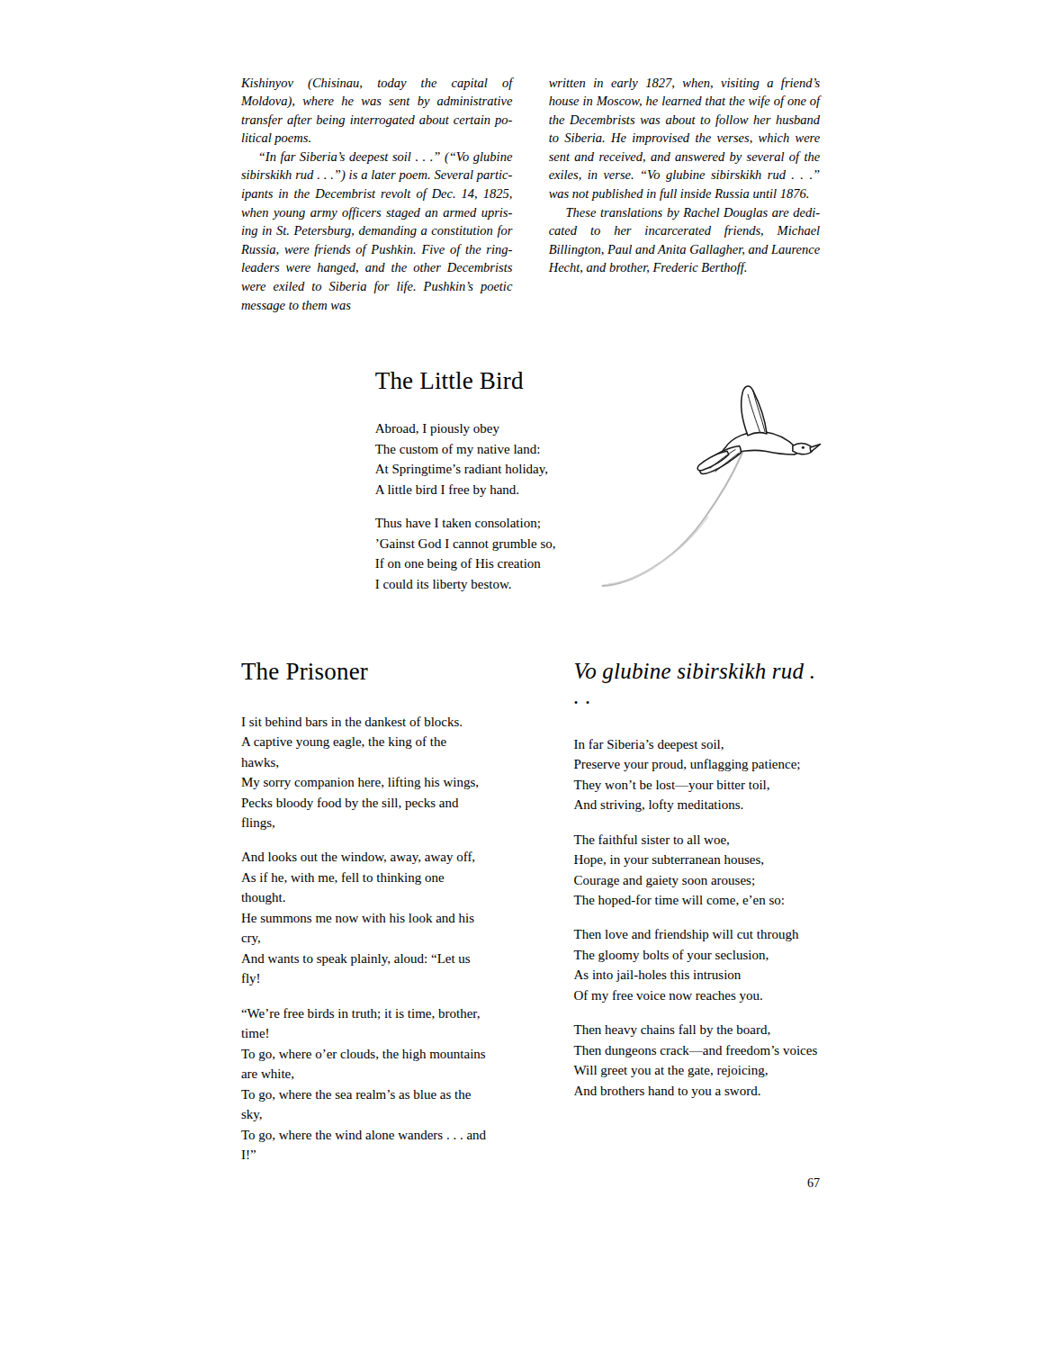Kishinyov (Chisinau, today the capital of Moldova), where he was sent by administrative transfer after being interrogated about certain political poems.
“In far Siberia’s deepest soil . . .” (“Vo glubine sibirskikh rud . . .”) is a later poem. Several participants in the Decembrist revolt of Dec. 14, 1825, when young army officers staged an armed uprising in St. Petersburg, demanding a constitution for Russia, were friends of Pushkin. Five of the ring-leaders were hanged, and the other Decembrists were exiled to Siberia for life. Pushkin’s poetic message to them was
written in early 1827, when, visiting a friend’s house in Moscow, he learned that the wife of one of the Decembrists was about to follow her husband to Siberia. He improvised the verses, which were sent and received, and answered by several of the exiles, in verse. “Vo glubine sibirskikh rud . . .” was not published in full inside Russia until 1876.
These translations by Rachel Douglas are dedicated to her incarcerated friends, Michael Billington, Paul and Anita Gallagher, and Laurence Hecht, and brother, Frederic Berthoff.
The Little Bird
Abroad, I piously obey
The custom of my native land:
At Springtime’s radiant holiday,
A little bird I free by hand.
Thus have I taken consolation;
’Gainst God I cannot grumble so,
If on one being of His creation
I could its liberty bestow.
The Prisoner
I sit behind bars in the dankest of blocks.
A captive young eagle, the king of the hawks,
My sorry companion here, lifting his wings,
Pecks bloody food by the sill, pecks and flings,
And looks out the window, away, away off,
As if he, with me, fell to thinking one thought.
He summons me now with his look and his cry,
And wants to speak plainly, aloud: “Let us fly!
“We’re free birds in truth; it is time, brother, time!
To go, where o’er clouds, the high mountains are white,
To go, where the sea realm’s as blue as the sky,
To go, where the wind alone wanders . . . and I!”
Vo glubine sibirskikh rud . . .
In far Siberia’s deepest soil,
Preserve your proud, unflagging patience;
They won’t be lost—your bitter toil,
And striving, lofty meditations.
The faithful sister to all woe,
Hope, in your subterranean houses,
Courage and gaiety soon arouses;
The hoped-for time will come, e’en so:
Then love and friendship will cut through
The gloomy bolts of your seclusion,
As into jail-holes this intrusion
Of my free voice now reaches you.
Then heavy chains fall by the board,
Then dungeons crack—and freedom’s voices
Will greet you at the gate, rejoicing,
And brothers hand to you a sword.
67